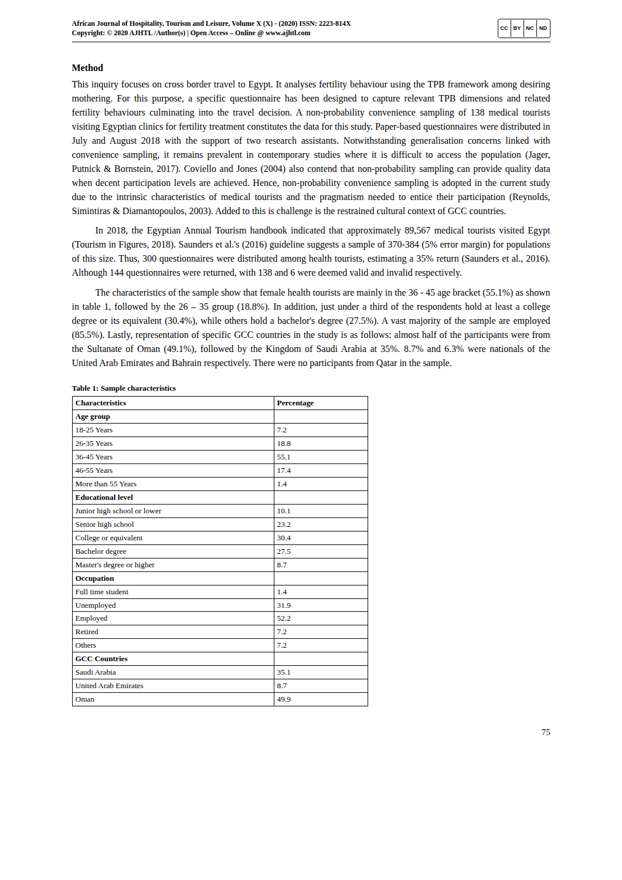African Journal of Hospitality, Tourism and Leisure, Volume X (X) - (2020) ISSN: 2223-814X
Copyright: © 2020 AJHTL /Author(s) | Open Access – Online @ www.ajhtl.com
CC BY NC ND
Method
This inquiry focuses on cross border travel to Egypt. It analyses fertility behaviour using the TPB framework among desiring mothering. For this purpose, a specific questionnaire has been designed to capture relevant TPB dimensions and related fertility behaviours culminating into the travel decision. A non-probability convenience sampling of 138 medical tourists visiting Egyptian clinics for fertility treatment constitutes the data for this study. Paper-based questionnaires were distributed in July and August 2018 with the support of two research assistants. Notwithstanding generalisation concerns linked with convenience sampling, it remains prevalent in contemporary studies where it is difficult to access the population (Jager, Putnick & Bornstein, 2017). Coviello and Jones (2004) also contend that non-probability sampling can provide quality data when decent participation levels are achieved. Hence, non-probability convenience sampling is adopted in the current study due to the intrinsic characteristics of medical tourists and the pragmatism needed to entice their participation (Reynolds, Simintiras & Diamantopoulos, 2003). Added to this is challenge is the restrained cultural context of GCC countries.
In 2018, the Egyptian Annual Tourism handbook indicated that approximately 89,567 medical tourists visited Egypt (Tourism in Figures, 2018). Saunders et al.'s (2016) guideline suggests a sample of 370-384 (5% error margin) for populations of this size. Thus, 300 questionnaires were distributed among health tourists, estimating a 35% return (Saunders et al., 2016). Although 144 questionnaires were returned, with 138 and 6 were deemed valid and invalid respectively.
The characteristics of the sample show that female health tourists are mainly in the 36 - 45 age bracket (55.1%) as shown in table 1, followed by the 26 – 35 group (18.8%). In addition, just under a third of the respondents hold at least a college degree or its equivalent (30.4%), while others hold a bachelor's degree (27.5%). A vast majority of the sample are employed (85.5%). Lastly, representation of specific GCC countries in the study is as follows: almost half of the participants were from the Sultanate of Oman (49.1%), followed by the Kingdom of Saudi Arabia at 35%. 8.7% and 6.3% were nationals of the United Arab Emirates and Bahrain respectively. There were no participants from Qatar in the sample.
Table 1: Sample characteristics
| Characteristics | Percentage |
| --- | --- |
| Age group | |
| 18-25 Years | 7.2 |
| 26-35 Years | 18.8 |
| 36-45 Years | 55.1 |
| 46-55 Years | 17.4 |
| More than 55 Years | 1.4 |
| Educational level | |
| Junior high school or lower | 10.1 |
| Senior high school | 23.2 |
| College or equivalent | 30.4 |
| Bachelor degree | 27.5 |
| Master's degree or higher | 8.7 |
| Occupation | |
| Full time student | 1.4 |
| Unemployed | 31.9 |
| Employed | 52.2 |
| Retired | 7.2 |
| Others | 7.2 |
| GCC Countries | |
| Saudi Arabia | 35.1 |
| United Arab Emirates | 8.7 |
| Oman | 49.9 |
75